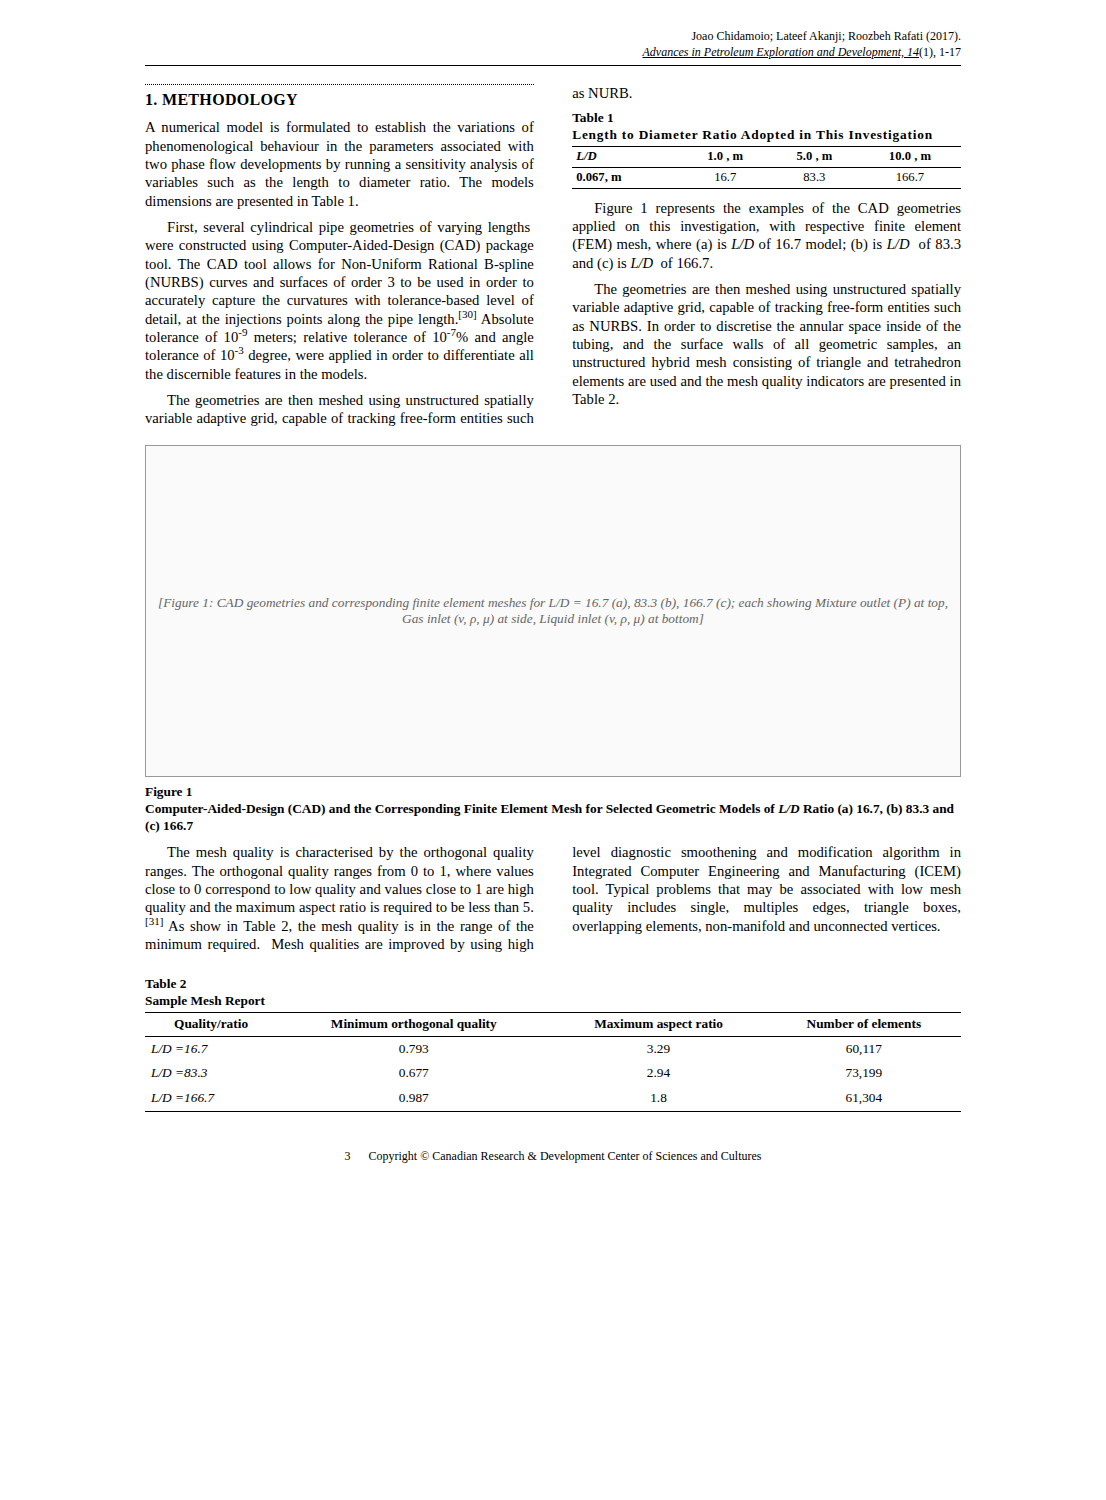Joao Chidamoio; Lateef Akanji; Roozbeh Rafati (2017).
Advances in Petroleum Exploration and Development, 14(1), 1-17
1. METHODOLOGY
A numerical model is formulated to establish the variations of phenomenological behaviour in the parameters associated with two phase flow developments by running a sensitivity analysis of variables such as the length to diameter ratio. The models dimensions are presented in Table 1.
First, several cylindrical pipe geometries of varying lengths were constructed using Computer-Aided-Design (CAD) package tool. The CAD tool allows for Non-Uniform Rational B-spline (NURBS) curves and surfaces of order 3 to be used in order to accurately capture the curvatures with tolerance-based level of detail, at the injections points along the pipe length.[30] Absolute tolerance of 10-9 meters; relative tolerance of 10-7% and angle tolerance of 10-3 degree, were applied in order to differentiate all the discernible features in the models.
The geometries are then meshed using unstructured spatially variable adaptive grid, capable of tracking free-form entities such as NURB.
Table 1 Length to Diameter Ratio Adopted in This Investigation
| L/D | 1.0 , m | 5.0 , m | 10.0 , m |
| --- | --- | --- | --- |
| 0.067, m | 16.7 | 83.3 | 166.7 |
Figure 1 represents the examples of the CAD geometries applied on this investigation, with respective finite element (FEM) mesh, where (a) is L/D of 16.7 model; (b) is L/D of 83.3 and (c) is L/D of 166.7.
The geometries are then meshed using unstructured spatially variable adaptive grid, capable of tracking free-form entities such as NURBS. In order to discretise the annular space inside of the tubing, and the surface walls of all geometric samples, an unstructured hybrid mesh consisting of triangle and tetrahedron elements are used and the mesh quality indicators are presented in Table 2.
[Figure 1: CAD geometries and corresponding finite element meshes for L/D = 16.7 (a), 83.3 (b), 166.7 (c); each showing Mixture outlet (P) at top, Gas inlet (v, ρ, μ) at side, Liquid inlet (v, ρ, μ) at bottom]
Figure 1 Computer-Aided-Design (CAD) and the Corresponding Finite Element Mesh for Selected Geometric Models of L/D Ratio (a) 16.7, (b) 83.3 and (c) 166.7
The mesh quality is characterised by the orthogonal quality ranges. The orthogonal quality ranges from 0 to 1, where values close to 0 correspond to low quality and values close to 1 are high quality and the maximum aspect ratio is required to be less than 5.[31] As show in Table 2, the mesh quality is in the range of the minimum required. Mesh qualities are improved by using high level diagnostic smoothening and modification algorithm in Integrated Computer Engineering and Manufacturing (ICEM) tool. Typical problems that may be associated with low mesh quality includes single, multiples edges, triangle boxes, overlapping elements, non-manifold and unconnected vertices.
Table 2 Sample Mesh Report
| Quality/ratio | Minimum orthogonal quality | Maximum aspect ratio | Number of elements |
| --- | --- | --- | --- |
| L/D =16.7 | 0.793 | 3.29 | 60,117 |
| L/D =83.3 | 0.677 | 2.94 | 73,199 |
| L/D =166.7 | 0.987 | 1.8 | 61,304 |
3 Copyright © Canadian Research & Development Center of Sciences and Cultures